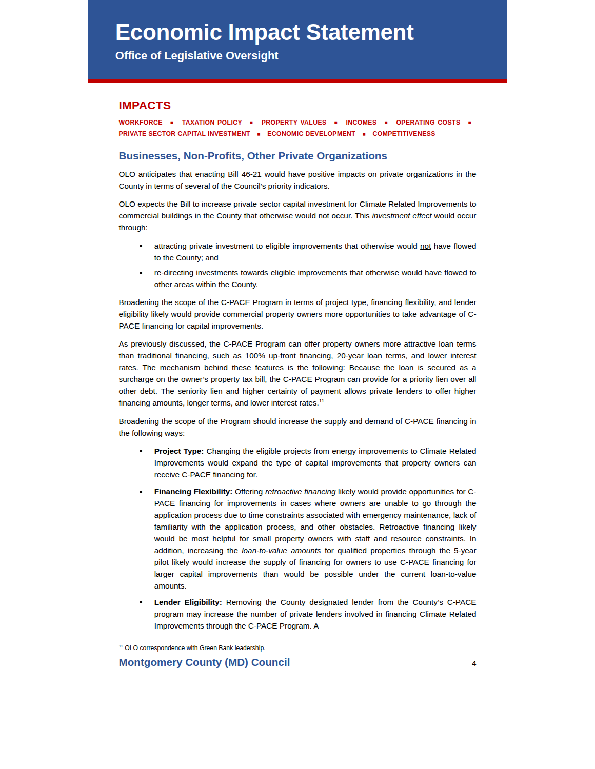Economic Impact Statement
Office of Legislative Oversight
IMPACTS
WORKFORCE ■ TAXATION POLICY ■ PROPERTY VALUES ■ INCOMES ■ OPERATING COSTS ■ PRIVATE SECTOR CAPITAL INVESTMENT ■ ECONOMIC DEVELOPMENT ■ COMPETITIVENESS
Businesses, Non-Profits, Other Private Organizations
OLO anticipates that enacting Bill 46-21 would have positive impacts on private organizations in the County in terms of several of the Council’s priority indicators.
OLO expects the Bill to increase private sector capital investment for Climate Related Improvements to commercial buildings in the County that otherwise would not occur. This investment effect would occur through:
attracting private investment to eligible improvements that otherwise would not have flowed to the County; and
re-directing investments towards eligible improvements that otherwise would have flowed to other areas within the County.
Broadening the scope of the C-PACE Program in terms of project type, financing flexibility, and lender eligibility likely would provide commercial property owners more opportunities to take advantage of C-PACE financing for capital improvements.
As previously discussed, the C-PACE Program can offer property owners more attractive loan terms than traditional financing, such as 100% up-front financing, 20-year loan terms, and lower interest rates. The mechanism behind these features is the following: Because the loan is secured as a surcharge on the owner’s property tax bill, the C-PACE Program can provide for a priority lien over all other debt. The seniority lien and higher certainty of payment allows private lenders to offer higher financing amounts, longer terms, and lower interest rates.11
Broadening the scope of the Program should increase the supply and demand of C-PACE financing in the following ways:
Project Type: Changing the eligible projects from energy improvements to Climate Related Improvements would expand the type of capital improvements that property owners can receive C-PACE financing for.
Financing Flexibility: Offering retroactive financing likely would provide opportunities for C-PACE financing for improvements in cases where owners are unable to go through the application process due to time constraints associated with emergency maintenance, lack of familiarity with the application process, and other obstacles. Retroactive financing likely would be most helpful for small property owners with staff and resource constraints. In addition, increasing the loan-to-value amounts for qualified properties through the 5-year pilot likely would increase the supply of financing for owners to use C-PACE financing for larger capital improvements than would be possible under the current loan-to-value amounts.
Lender Eligibility: Removing the County designated lender from the County’s C-PACE program may increase the number of private lenders involved in financing Climate Related Improvements through the C-PACE Program. A
11 OLO correspondence with Green Bank leadership.
Montgomery County (MD) Council 4